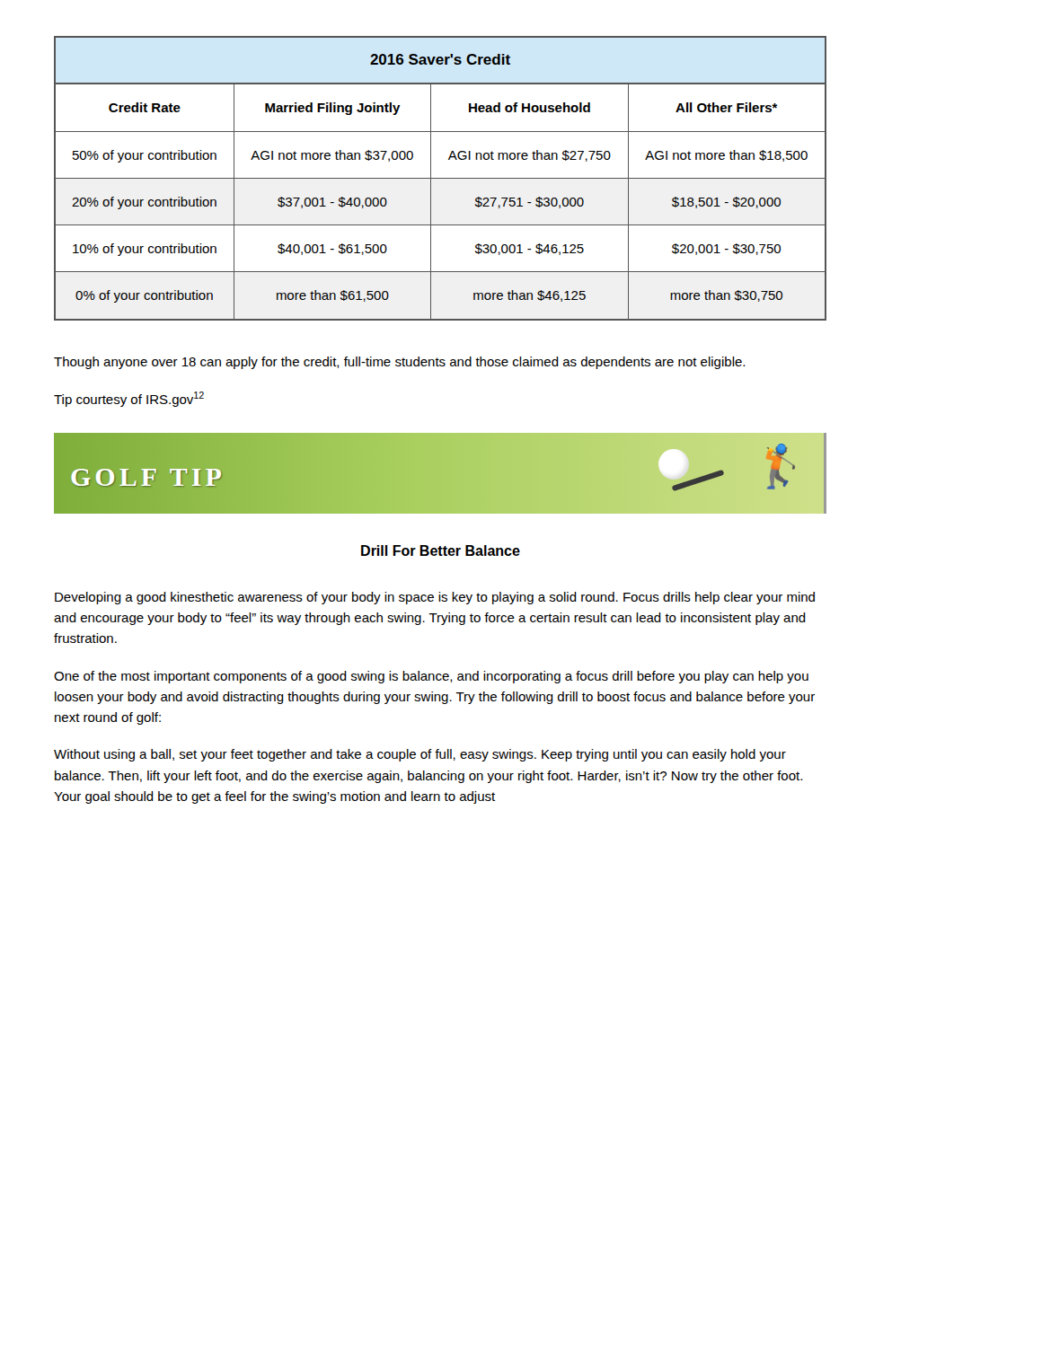2016 Saver's Credit
| Credit Rate | Married Filing Jointly | Head of Household | All Other Filers* |
| --- | --- | --- | --- |
| 50% of your contribution | AGI not more than $37,000 | AGI not more than $27,750 | AGI not more than $18,500 |
| 20% of your contribution | $37,001 - $40,000 | $27,751 - $30,000 | $18,501 - $20,000 |
| 10% of your contribution | $40,001 - $61,500 | $30,001 - $46,125 | $20,001 - $30,750 |
| 0% of your contribution | more than $61,500 | more than $46,125 | more than $30,750 |
Though anyone over 18 can apply for the credit, full-time students and those claimed as dependents are not eligible.
Tip courtesy of IRS.gov12
GOLF TIP 🏌
Drill For Better Balance
Developing a good kinesthetic awareness of your body in space is key to playing a solid round. Focus drills help clear your mind and encourage your body to “feel” its way through each swing. Trying to force a certain result can lead to inconsistent play and frustration.
One of the most important components of a good swing is balance, and incorporating a focus drill before you play can help you loosen your body and avoid distracting thoughts during your swing. Try the following drill to boost focus and balance before your next round of golf:
Without using a ball, set your feet together and take a couple of full, easy swings. Keep trying until you can easily hold your balance. Then, lift your left foot, and do the exercise again, balancing on your right foot. Harder, isn’t it? Now try the other foot. Your goal should be to get a feel for the swing’s motion and learn to adjust